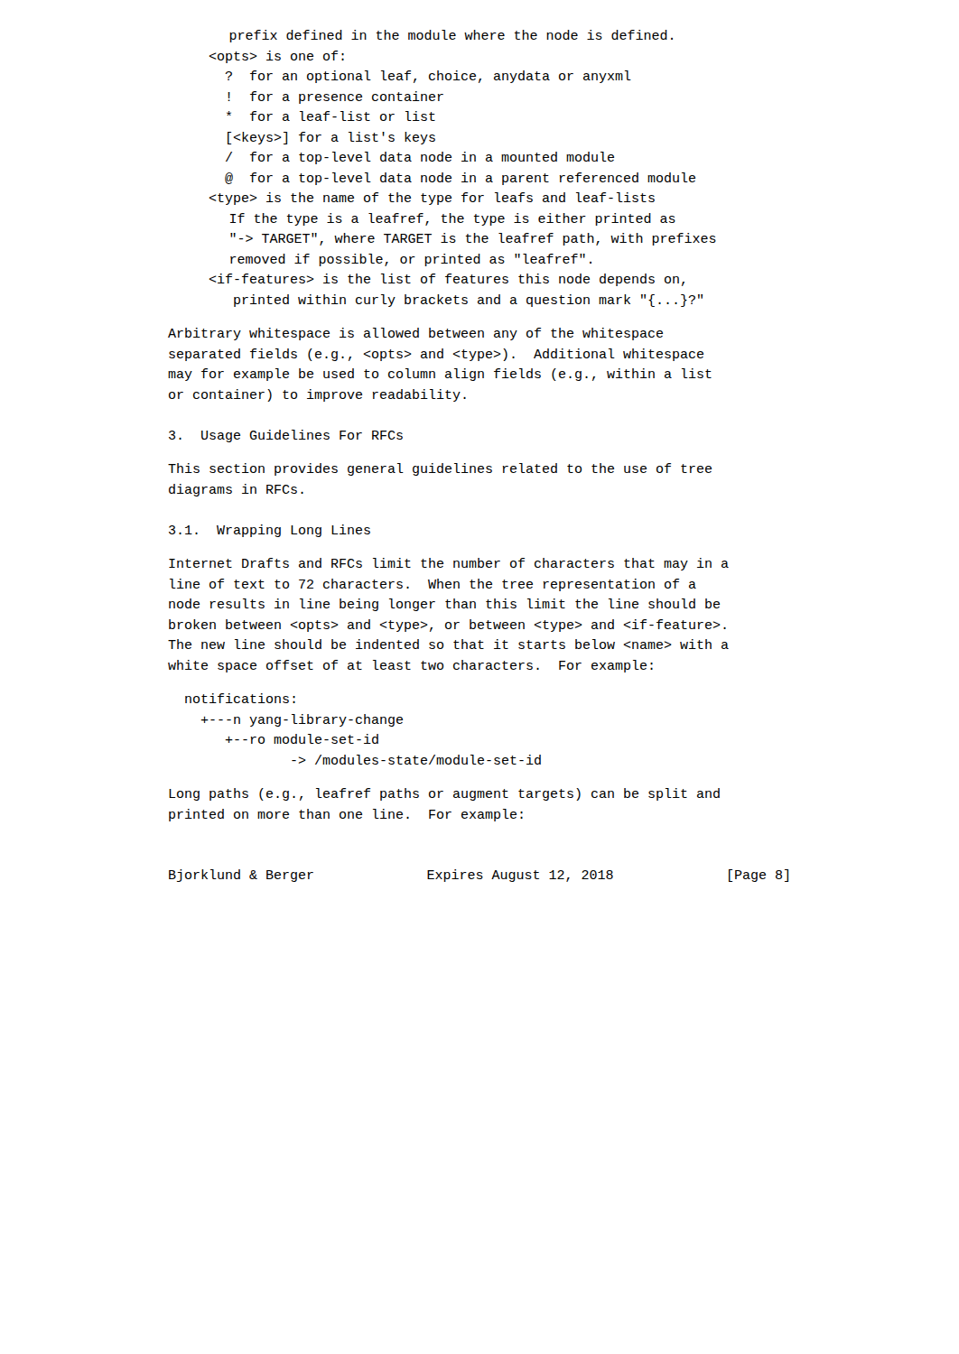prefix defined in the module where the node is defined.
<opts> is one of:
  ?  for an optional leaf, choice, anydata or anyxml
  !  for a presence container
  *  for a leaf-list or list
  [<keys>] for a list's keys
  /  for a top-level data node in a mounted module
  @  for a top-level data node in a parent referenced module
<type> is the name of the type for leafs and leaf-lists
If the type is a leafref, the type is either printed as
"-> TARGET", where TARGET is the leafref path, with prefixes
removed if possible, or printed as "leafref".
<if-features> is the list of features this node depends on,
   printed within curly brackets and a question mark "{...}?"
Arbitrary whitespace is allowed between any of the whitespace separated fields (e.g., <opts> and <type>). Additional whitespace may for example be used to column align fields (e.g., within a list or container) to improve readability.
3. Usage Guidelines For RFCs
This section provides general guidelines related to the use of tree diagrams in RFCs.
3.1. Wrapping Long Lines
Internet Drafts and RFCs limit the number of characters that may in a line of text to 72 characters. When the tree representation of a node results in line being longer than this limit the line should be broken between <opts> and <type>, or between <type> and <if-feature>. The new line should be indented so that it starts below <name> with a white space offset of at least two characters. For example:
  notifications:
    +---n yang-library-change
       +--ro module-set-id
               -> /modules-state/module-set-id
Long paths (e.g., leafref paths or augment targets) can be split and printed on more than one line. For example:
Bjorklund & Berger Expires August 12, 2018 [Page 8]